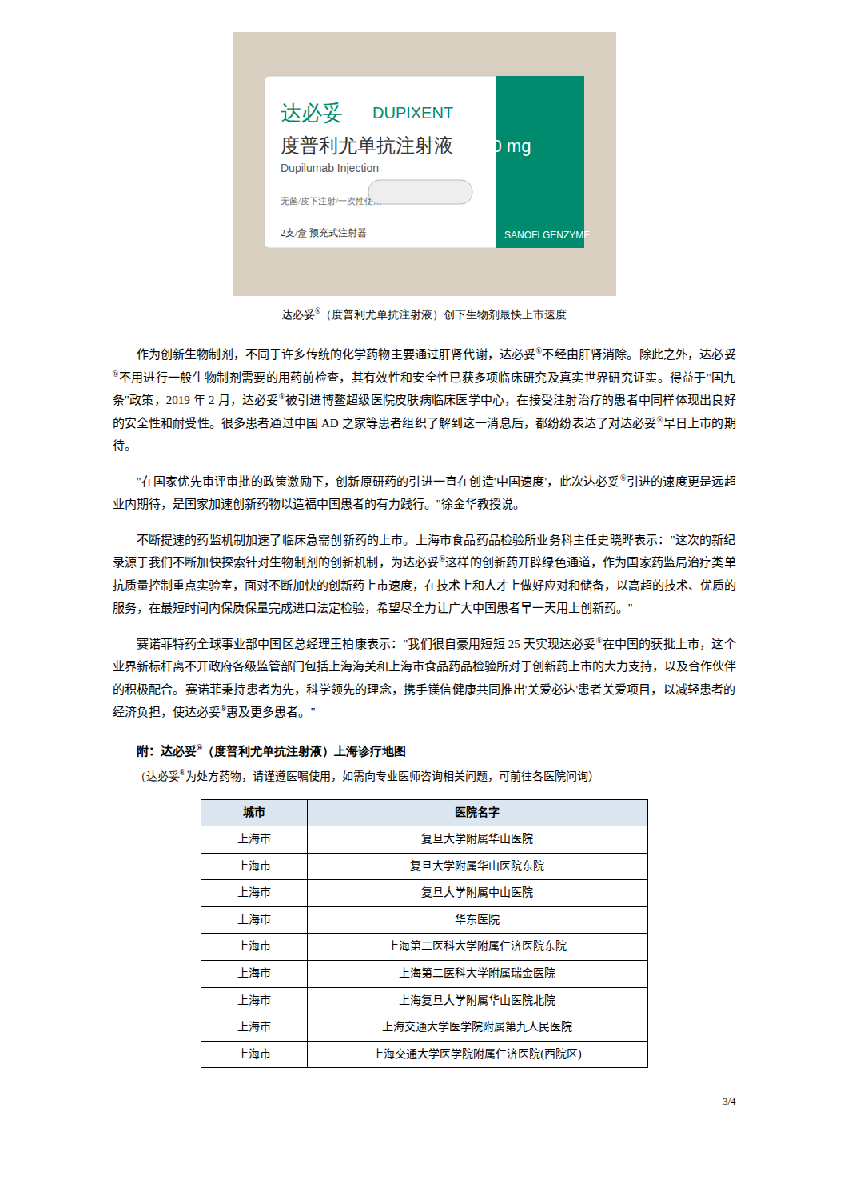达必妥®（度普利尤单抗注射液）创下生物剂最快上市速度
作为创新生物制剂，不同于许多传统的化学药物主要通过肝肾代谢，达必妥®不经由肝肾消除。除此之外，达必妥®不用进行一般生物制剂需要的用药前检查，其有效性和安全性已获多项临床研究及真实世界研究证实。得益于"国九条"政策，2019 年 2 月，达必妥®被引进博鳌超级医院皮肤病临床医学中心，在接受注射治疗的患者中同样体现出良好的安全性和耐受性。很多患者通过中国 AD 之家等患者组织了解到这一消息后，都纷纷表达了对达必妥®早日上市的期待。
"在国家优先审评审批的政策激励下，创新原研药的引进一直在创造'中国速度'，此次达必妥®引进的速度更是远超业内期待，是国家加速创新药物以造福中国患者的有力践行。"徐金华教授说。
不断提速的药监机制加速了临床急需创新药的上市。上海市食品药品检验所业务科主任史晓晔表示："这次的新纪录源于我们不断加快探索针对生物制剂的创新机制，为达必妥®这样的创新药开辟绿色通道，作为国家药监局治疗类单抗质量控制重点实验室，面对不断加快的创新药上市速度，在技术上和人才上做好应对和储备，以高超的技术、优质的服务，在最短时间内保质保量完成进口法定检验，希望尽全力让广大中国患者早一天用上创新药。"
赛诺菲特药全球事业部中国区总经理王柏康表示："我们很自豪用短短 25 天实现达必妥®在中国的获批上市，这个业界新标杆离不开政府各级监管部门包括上海海关和上海市食品药品检验所对于创新药上市的大力支持，以及合作伙伴的积极配合。赛诺菲秉持患者为先，科学领先的理念，携手镁信健康共同推出'关爱必达'患者关爱项目，以减轻患者的经济负担，使达必妥®惠及更多患者。"
附：达必妥®（度普利尤单抗注射液）上海诊疗地图
（达必妥®为处方药物，请谨遵医嘱使用，如需向专业医师咨询相关问题，可前往各医院问询）
| 城市 | 医院名字 |
| --- | --- |
| 上海市 | 复旦大学附属华山医院 |
| 上海市 | 复旦大学附属华山医院东院 |
| 上海市 | 复旦大学附属中山医院 |
| 上海市 | 华东医院 |
| 上海市 | 上海第二医科大学附属仁济医院东院 |
| 上海市 | 上海第二医科大学附属瑞金医院 |
| 上海市 | 上海复旦大学附属华山医院北院 |
| 上海市 | 上海交通大学医学院附属第九人民医院 |
| 上海市 | 上海交通大学医学院附属仁济医院(西院区) |
3/4